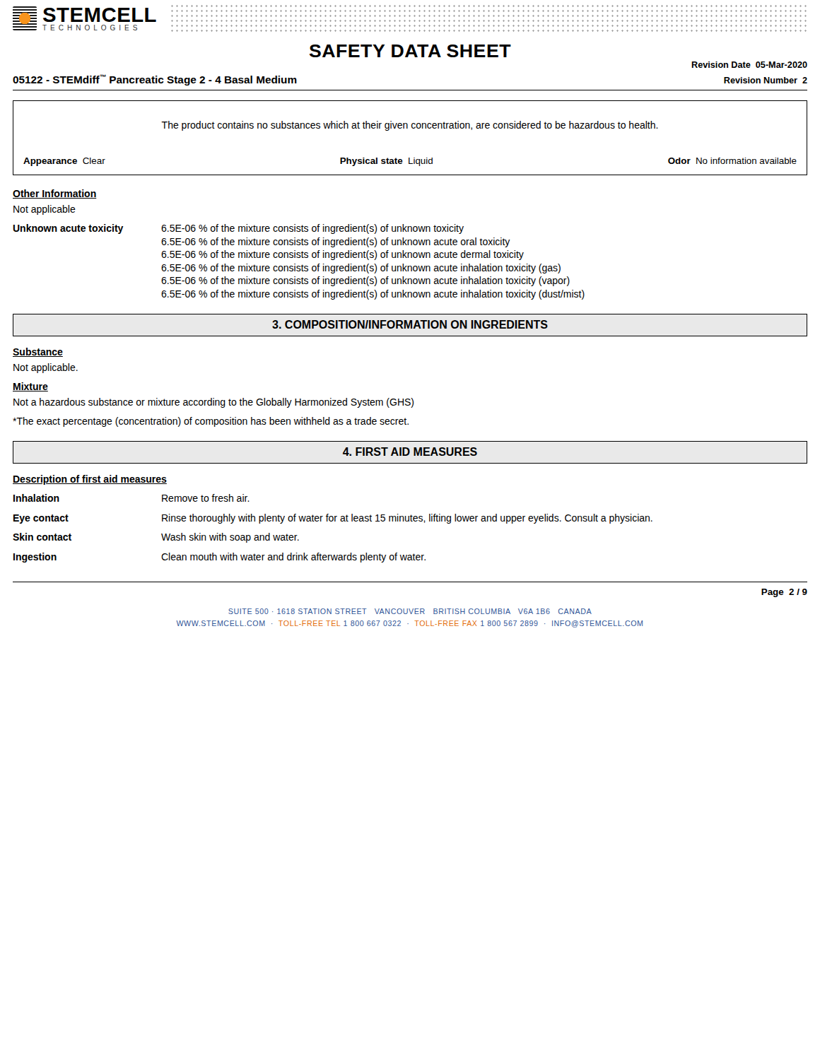STEMCELL
TECHNOLOGIES
SAFETY DATA SHEET
Revision Date 05-Mar-2020
05122 - STEMdiff™ Pancreatic Stage 2 - 4 Basal Medium
Revision Number 2
The product contains no substances which at their given concentration, are considered to be hazardous to health.
Appearance Clear Physical state Liquid Odor No information available
Other Information
Not applicable
Unknown acute toxicity
6.5E-06 % of the mixture consists of ingredient(s) of unknown toxicity
6.5E-06 % of the mixture consists of ingredient(s) of unknown acute oral toxicity
6.5E-06 % of the mixture consists of ingredient(s) of unknown acute dermal toxicity
6.5E-06 % of the mixture consists of ingredient(s) of unknown acute inhalation toxicity (gas)
6.5E-06 % of the mixture consists of ingredient(s) of unknown acute inhalation toxicity (vapor)
6.5E-06 % of the mixture consists of ingredient(s) of unknown acute inhalation toxicity (dust/mist)
3. COMPOSITION/INFORMATION ON INGREDIENTS
Substance
Not applicable.
Mixture
Not a hazardous substance or mixture according to the Globally Harmonized System (GHS)
*The exact percentage (concentration) of composition has been withheld as a trade secret.
4. FIRST AID MEASURES
Description of first aid measures
Inhalation
Remove to fresh air.
Eye contact
Rinse thoroughly with plenty of water for at least 15 minutes, lifting lower and upper eyelids. Consult a physician.
Skin contact
Wash skin with soap and water.
Ingestion
Clean mouth with water and drink afterwards plenty of water.
Page 2 / 9
SUITE 500 · 1618 STATION STREET VANCOUVER BRITISH COLUMBIA V6A 1B6 CANADA
WWW.STEMCELL.COM · TOLL-FREE TEL 1 800 667 0322 · TOLL-FREE FAX 1 800 567 2899 · INFO@STEMCELL.COM